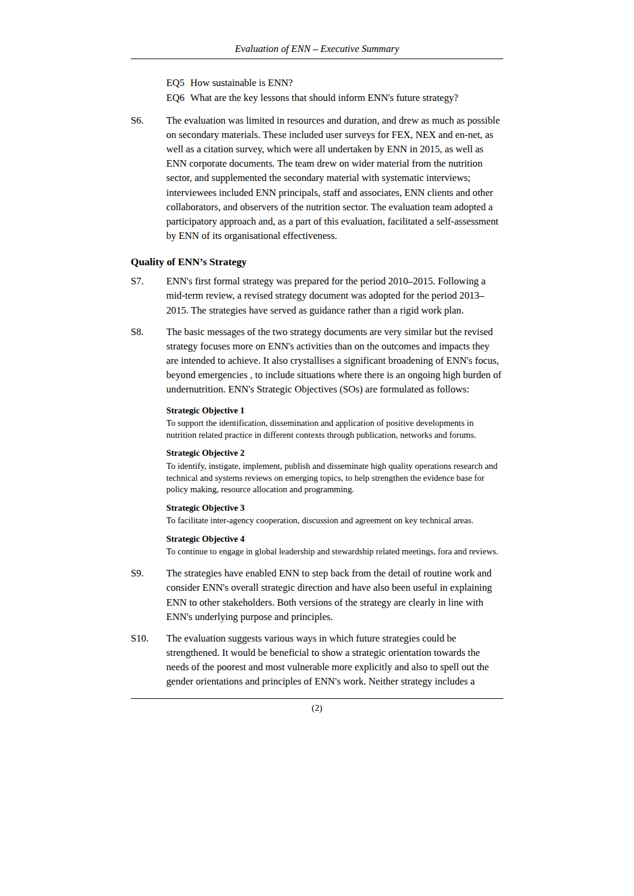Evaluation of ENN – Executive Summary
EQ5 How sustainable is ENN?
EQ6 What are the key lessons that should inform ENN's future strategy?
S6.
The evaluation was limited in resources and duration, and drew as much as possible on secondary materials. These included user surveys for FEX, NEX and en-net, as well as a citation survey, which were all undertaken by ENN in 2015, as well as ENN corporate documents. The team drew on wider material from the nutrition sector, and supplemented the secondary material with systematic interviews; interviewees included ENN principals, staff and associates, ENN clients and other collaborators, and observers of the nutrition sector. The evaluation team adopted a participatory approach and, as a part of this evaluation, facilitated a self-assessment by ENN of its organisational effectiveness.
Quality of ENN’s Strategy
S7.
ENN's first formal strategy was prepared for the period 2010–2015. Following a mid-term review, a revised strategy document was adopted for the period 2013–2015. The strategies have served as guidance rather than a rigid work plan.
S8.
The basic messages of the two strategy documents are very similar but the revised strategy focuses more on ENN's activities than on the outcomes and impacts they are intended to achieve. It also crystallises a significant broadening of ENN's focus, beyond emergencies , to include situations where there is an ongoing high burden of undernutrition. ENN's Strategic Objectives (SOs) are formulated as follows:
Strategic Objective 1
To support the identification, dissemination and application of positive developments in nutrition related practice in different contexts through publication, networks and forums.
Strategic Objective 2
To identify, instigate, implement, publish and disseminate high quality operations research and technical and systems reviews on emerging topics, to help strengthen the evidence base for policy making, resource allocation and programming.
Strategic Objective 3
To facilitate inter-agency cooperation, discussion and agreement on key technical areas.
Strategic Objective 4
To continue to engage in global leadership and stewardship related meetings, fora and reviews.
S9.
The strategies have enabled ENN to step back from the detail of routine work and consider ENN's overall strategic direction and have also been useful in explaining ENN to other stakeholders. Both versions of the strategy are clearly in line with ENN's underlying purpose and principles.
S10.
The evaluation suggests various ways in which future strategies could be strengthened. It would be beneficial to show a strategic orientation towards the needs of the poorest and most vulnerable more explicitly and also to spell out the gender orientations and principles of ENN's work. Neither strategy includes a
(2)